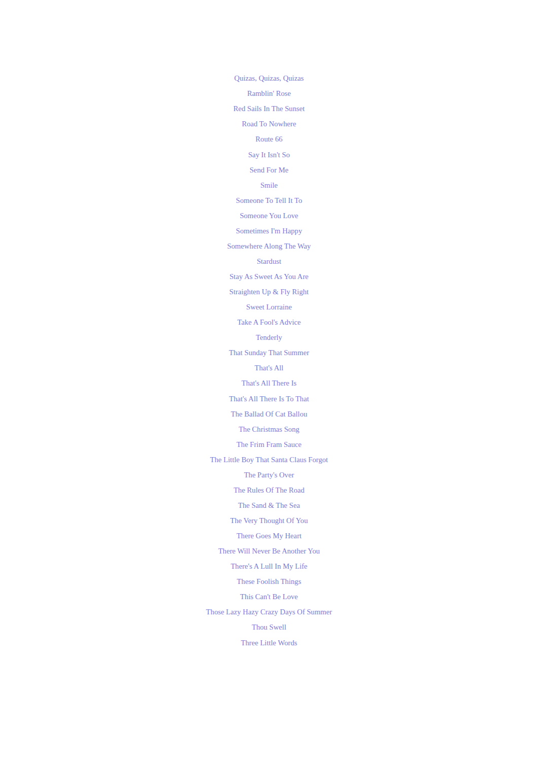Quizas, Quizas, Quizas
Ramblin' Rose
Red Sails In The Sunset
Road To Nowhere
Route 66
Say It Isn't So
Send For Me
Smile
Someone To Tell It To
Someone You Love
Sometimes I'm Happy
Somewhere Along The Way
Stardust
Stay As Sweet As You Are
Straighten Up & Fly Right
Sweet Lorraine
Take A Fool's Advice
Tenderly
That Sunday That Summer
That's All
That's All There Is
That's All There Is To That
The Ballad Of Cat Ballou
The Christmas Song
The Frim Fram Sauce
The Little Boy That Santa Claus Forgot
The Party's Over
The Rules Of The Road
The Sand & The Sea
The Very Thought Of You
There Goes My Heart
There Will Never Be Another You
There's A Lull In My Life
These Foolish Things
This Can't Be Love
Those Lazy Hazy Crazy Days Of Summer
Thou Swell
Three Little Words